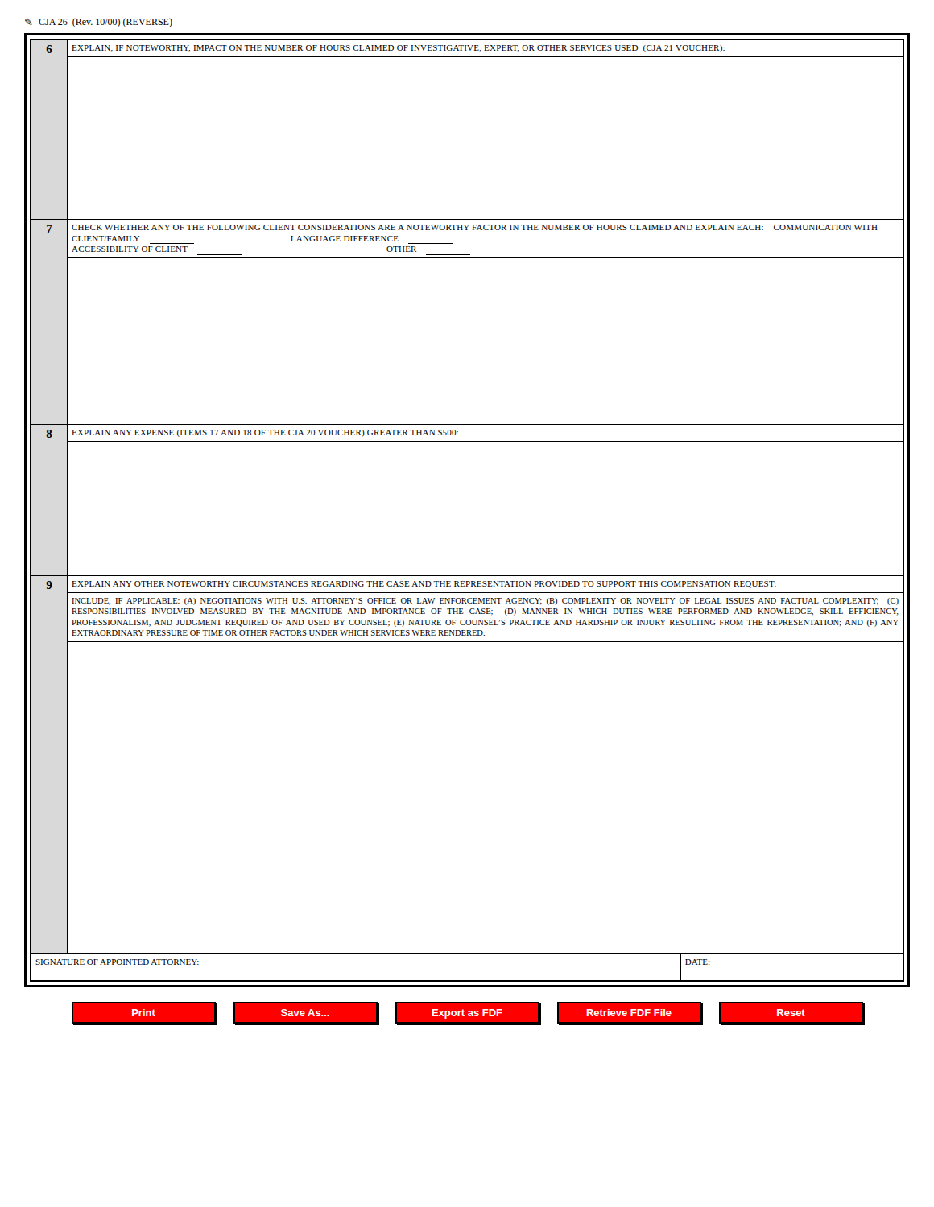CJA 26 (Rev. 10/00) (REVERSE)
| 6 | EXPLAIN, IF NOTEWORTHY, IMPACT ON THE NUMBER OF HOURS CLAIMED OF INVESTIGATIVE, EXPERT, OR OTHER SERVICES USED (CJA 21 VOUCHER): |
| 7 | CHECK WHETHER ANY OF THE FOLLOWING CLIENT CONSIDERATIONS ARE A NOTEWORTHY FACTOR IN THE NUMBER OF HOURS CLAIMED AND EXPLAIN EACH: COMMUNICATION WITH CLIENT/FAMILY LANGUAGE DIFFERENCE ACCESSIBILITY OF CLIENT OTHER |
| 8 | EXPLAIN ANY EXPENSE (ITEMS 17 AND 18 OF THE CJA 20 VOUCHER) GREATER THAN $500: |
| 9 | EXPLAIN ANY OTHER NOTEWORTHY CIRCUMSTANCES REGARDING THE CASE AND THE REPRESENTATION PROVIDED TO SUPPORT THIS COMPENSATION REQUEST: |
| INCLUDE, IF APPLICABLE: (A) NEGOTIATIONS WITH U.S. ATTORNEY’S OFFICE OR LAW ENFORCEMENT AGENCY; (B) COMPLEXITY OR NOVELTY OF LEGAL ISSUES AND FACTUAL COMPLEXITY; (C) RESPONSIBILITIES INVOLVED MEASURED BY THE MAGNITUDE AND IMPORTANCE OF THE CASE; (D) MANNER IN WHICH DUTIES WERE PERFORMED AND KNOWLEDGE, SKILL EFFICIENCY, PROFESSIONALISM, AND JUDGMENT REQUIRED OF AND USED BY COUNSEL; (E) NATURE OF COUNSEL’S PRACTICE AND HARDSHIP OR INJURY RESULTING FROM THE REPRESENTATION; AND (F) ANY EXTRAORDINARY PRESSURE OF TIME OR OTHER FACTORS UNDER WHICH SERVICES WERE RENDERED. |
| SIGNATURE OF APPOINTED ATTORNEY: | DATE: |
Print
Save As...
Export as FDF
Retrieve FDF File
Reset